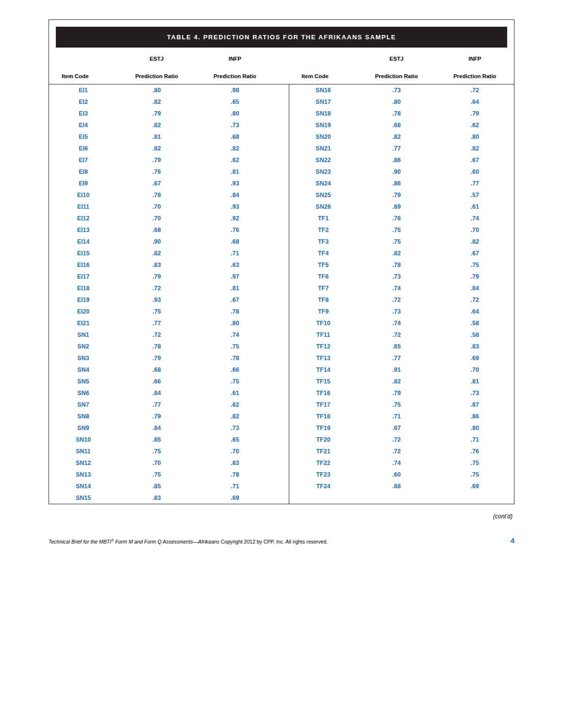TABLE 4. PREDICTION RATIOS FOR THE AFRIKAANS SAMPLE
| | ESTJ | INFP | | | ESTJ | INFP |
| --- | --- | --- | --- | --- | --- | --- |
| Item Code | Prediction Ratio | Prediction Ratio | | Item Code | Prediction Ratio | Prediction Ratio |
| EI1 | .80 | .98 | | SN16 | .73 | .72 |
| EI2 | .82 | .65 | | SN17 | .80 | .64 |
| EI3 | .79 | .80 | | SN18 | .78 | .79 |
| EI4 | .82 | .73 | | SN19 | .68 | .62 |
| EI5 | .81 | .68 | | SN20 | .82 | .80 |
| EI6 | .82 | .82 | | SN21 | .77 | .82 |
| EI7 | .79 | .62 | | SN22 | .86 | .67 |
| EI8 | .76 | .81 | | SN23 | .90 | .60 |
| EI9 | .67 | .93 | | SN24 | .86 | .77 |
| EI10 | .78 | .84 | | SN25 | .79 | .57 |
| EI11 | .70 | .93 | | SN26 | .69 | .61 |
| EI12 | .70 | .92 | | TF1 | .78 | .74 |
| EI13 | .68 | .76 | | TF2 | .75 | .70 |
| EI14 | .90 | .68 | | TF3 | .75 | .82 |
| EI15 | .82 | .71 | | TF4 | .82 | .67 |
| EI16 | .83 | .63 | | TF5 | .78 | .75 |
| EI17 | .79 | .97 | | TF6 | .73 | .79 |
| EI18 | .72 | .81 | | TF7 | .74 | .84 |
| EI19 | .93 | .67 | | TF8 | .72 | .72 |
| EI20 | .75 | .78 | | TF9 | .73 | .64 |
| EI21 | .77 | .80 | | TF10 | .74 | .58 |
| SN1 | .72 | .74 | | TF11 | .72 | .58 |
| SN2 | .78 | .75 | | TF12 | .65 | .83 |
| SN3 | .79 | .78 | | TF13 | .77 | .69 |
| SN4 | .68 | .66 | | TF14 | .91 | .70 |
| SN5 | .66 | .75 | | TF15 | .82 | .81 |
| SN6 | .84 | .61 | | TF16 | .79 | .73 |
| SN7 | .77 | .62 | | TF17 | .75 | .87 |
| SN8 | .79 | .82 | | TF18 | .71 | .86 |
| SN9 | .84 | .73 | | TF19 | .67 | .80 |
| SN10 | .85 | .65 | | TF20 | .72 | .71 |
| SN11 | .75 | .70 | | TF21 | .72 | .76 |
| SN12 | .70 | .83 | | TF22 | .74 | .75 |
| SN13 | .75 | .78 | | TF23 | .60 | .75 |
| SN14 | .85 | .71 | | TF24 | .68 | .69 |
| SN15 | .83 | .69 | | | | |
(cont’d)
Technical Brief for the MBTI® Form M and Form Q Assessments—Afrikaans Copyright 2012 by CPP, Inc. All rights reserved.
4